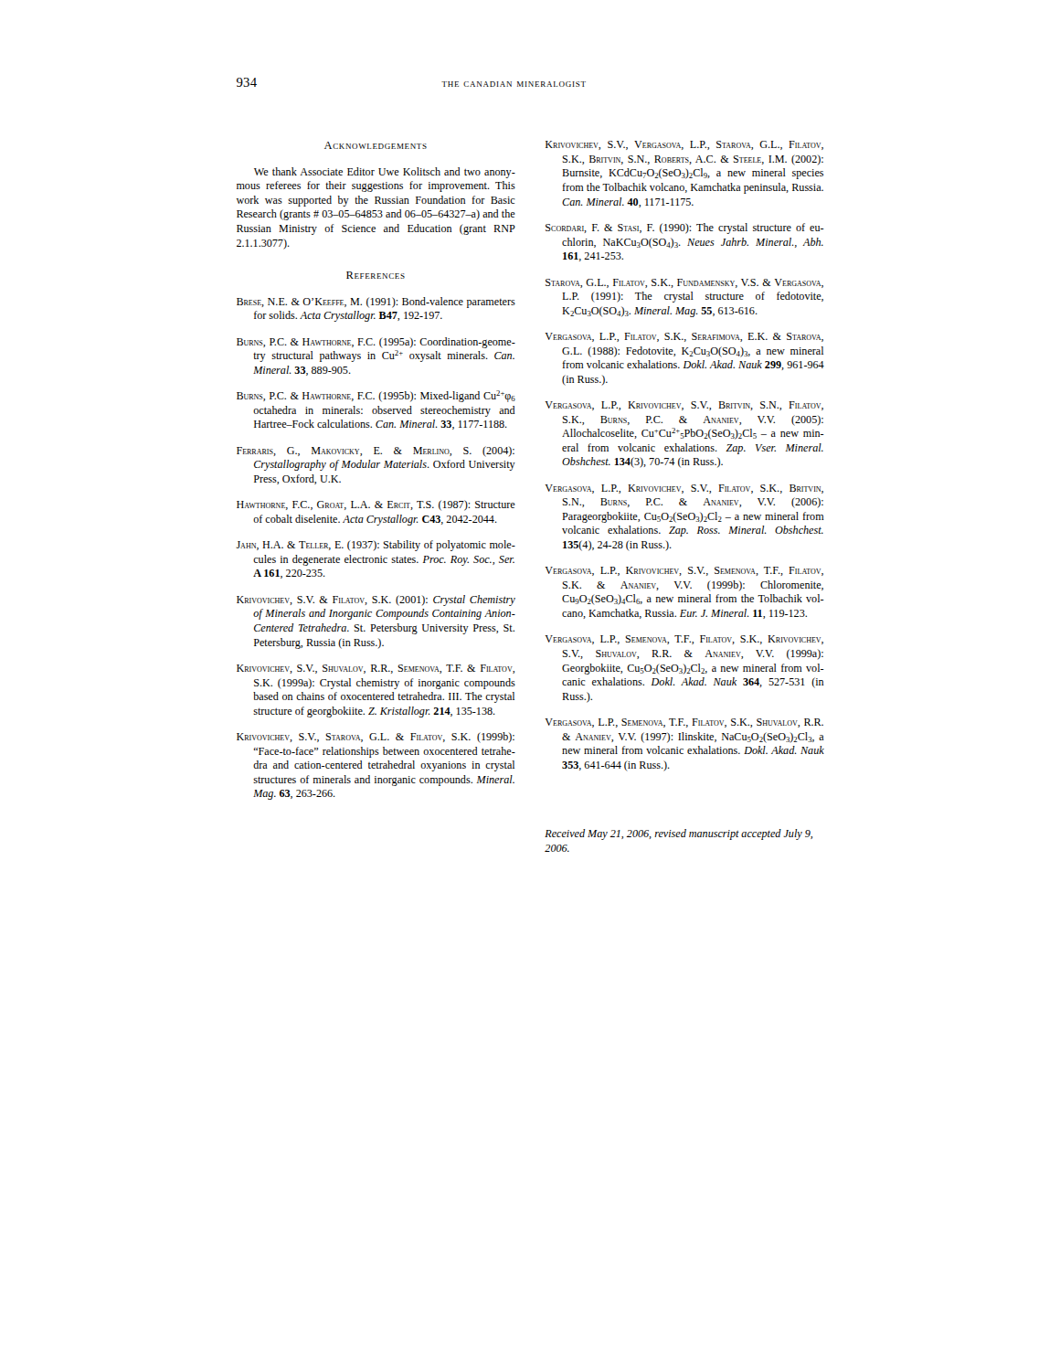934
the canadian mineralogist
Acknowledgements
We thank Associate Editor Uwe Kolitsch and two anonymous referees for their suggestions for improvement. This work was supported by the Russian Foundation for Basic Research (grants # 03–05–64853 and 06–05–64327–a) and the Russian Ministry of Science and Education (grant RNP 2.1.1.3077).
References
Brese, N.E. & O’Keeffe, M. (1991): Bond-valence parameters for solids. Acta Crystallogr. B47, 192-197.
Burns, P.C. & Hawthorne, F.C. (1995a): Coordination-geometry structural pathways in Cu2+ oxysalt minerals. Can. Mineral. 33, 889-905.
Burns, P.C. & Hawthorne, F.C. (1995b): Mixed-ligand Cu2+φ6 octahedra in minerals: observed stereochemistry and Hartree–Fock calculations. Can. Mineral. 33, 1177-1188.
Ferraris, G., Makovicky, E. & Merlino, S. (2004): Crystallography of Modular Materials. Oxford University Press, Oxford, U.K.
Hawthorne, F.C., Groat, L.A. & Ercit, T.S. (1987): Structure of cobalt diselenite. Acta Crystallogr. C43, 2042-2044.
Jahn, H.A. & Teller, E. (1937): Stability of polyatomic molecules in degenerate electronic states. Proc. Roy. Soc., Ser. A 161, 220-235.
Krivovichev, S.V. & Filatov, S.K. (2001): Crystal Chemistry of Minerals and Inorganic Compounds Containing Anion-Centered Tetrahedra. St. Petersburg University Press, St. Petersburg, Russia (in Russ.).
Krivovichev, S.V., Shuvalov, R.R., Semenova, T.F. & Filatov, S.K. (1999a): Crystal chemistry of inorganic compounds based on chains of oxocentered tetrahedra. III. The crystal structure of georgbokiite. Z. Kristallogr. 214, 135-138.
Krivovichev, S.V., Starova, G.L. & Filatov, S.K. (1999b): “Face-to-face” relationships between oxocentered tetrahedra and cation-centered tetrahedral oxyanions in crystal structures of minerals and inorganic compounds. Mineral. Mag. 63, 263-266.
Krivovichev, S.V., Vergasova, L.P., Starova, G.L., Filatov, S.K., Britvin, S.N., Roberts, A.C. & Steele, I.M. (2002): Burnsite, KCdCu7O2(SeO3)2Cl9, a new mineral species from the Tolbachik volcano, Kamchatka peninsula, Russia. Can. Mineral. 40, 1171-1175.
Scordari, F. & Stasi, F. (1990): The crystal structure of euchlorin, NaKCu3O(SO4)3. Neues Jahrb. Mineral., Abh. 161, 241-253.
Starova, G.L., Filatov, S.K., Fundamensky, V.S. & Vergasova, L.P. (1991): The crystal structure of fedotovite, K2Cu3O(SO4)3. Mineral. Mag. 55, 613-616.
Vergasova, L.P., Filatov, S.K., Serafimova, E.K. & Starova, G.L. (1988): Fedotovite, K2Cu3O(SO4)3, a new mineral from volcanic exhalations. Dokl. Akad. Nauk 299, 961-964 (in Russ.).
Vergasova, L.P., Krivovichev, S.V., Britvin, S.N., Filatov, S.K., Burns, P.C. & Ananiev, V.V. (2005): Allochalcoselite, Cu+Cu2+5PbO2(SeO3)2Cl5 – a new mineral from volcanic exhalations. Zap. Vser. Mineral. Obshchest. 134(3), 70-74 (in Russ.).
Vergasova, L.P., Krivovichev, S.V., Filatov, S.K., Britvin, S.N., Burns, P.C. & Ananiev, V.V. (2006): Parageorgbokiite, Cu5O2(SeO3)2Cl2 – a new mineral from volcanic exhalations. Zap. Ross. Mineral. Obshchest. 135(4), 24-28 (in Russ.).
Vergasova, L.P., Krivovichev, S.V., Semenova, T.F., Filatov, S.K. & Ananiev, V.V. (1999b): Chloromenite, Cu9O2(SeO3)4Cl6, a new mineral from the Tolbachik volcano, Kamchatka, Russia. Eur. J. Mineral. 11, 119-123.
Vergasova, L.P., Semenova, T.F., Filatov, S.K., Krivovichev, S.V., Shuvalov, R.R. & Ananiev, V.V. (1999a): Georgbokiite, Cu5O2(SeO3)2Cl2, a new mineral from volcanic exhalations. Dokl. Akad. Nauk 364, 527-531 (in Russ.).
Vergasova, L.P., Semenova, T.F., Filatov, S.K., Shuvalov, R.R. & Ananiev, V.V. (1997): Ilinskite, NaCu5O2(SeO3)2Cl3, a new mineral from volcanic exhalations. Dokl. Akad. Nauk 353, 641-644 (in Russ.).
Received May 21, 2006, revised manuscript accepted July 9, 2006.